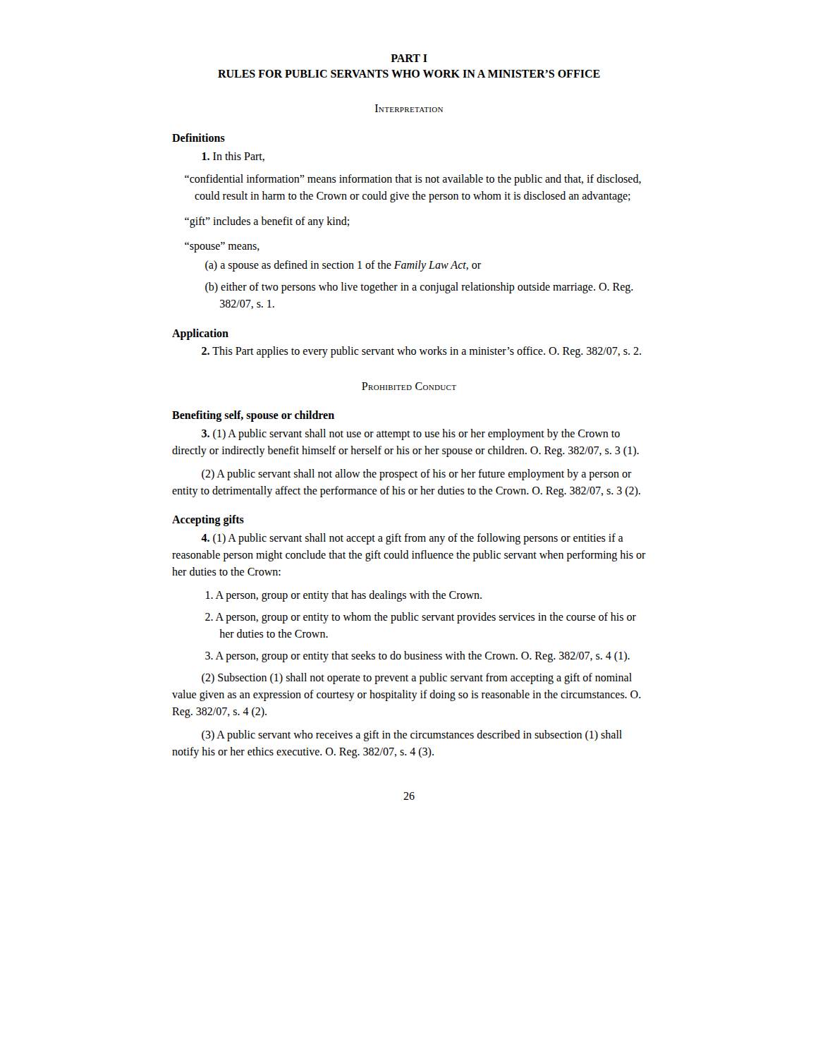PART I RULES FOR PUBLIC SERVANTS WHO WORK IN A MINISTER’S OFFICE
Interpretation
Definitions
1. In this Part,
“confidential information” means information that is not available to the public and that, if disclosed, could result in harm to the Crown or could give the person to whom it is disclosed an advantage;
“gift” includes a benefit of any kind;
“spouse” means,
(a) a spouse as defined in section 1 of the Family Law Act, or
(b) either of two persons who live together in a conjugal relationship outside marriage. O. Reg. 382/07, s. 1.
Application
2. This Part applies to every public servant who works in a minister’s office. O. Reg. 382/07, s. 2.
Prohibited Conduct
Benefiting self, spouse or children
3. (1) A public servant shall not use or attempt to use his or her employment by the Crown to directly or indirectly benefit himself or herself or his or her spouse or children. O. Reg. 382/07, s. 3 (1).
(2) A public servant shall not allow the prospect of his or her future employment by a person or entity to detrimentally affect the performance of his or her duties to the Crown. O. Reg. 382/07, s. 3 (2).
Accepting gifts
4. (1) A public servant shall not accept a gift from any of the following persons or entities if a reasonable person might conclude that the gift could influence the public servant when performing his or her duties to the Crown:
1. A person, group or entity that has dealings with the Crown.
2. A person, group or entity to whom the public servant provides services in the course of his or her duties to the Crown.
3. A person, group or entity that seeks to do business with the Crown. O. Reg. 382/07, s. 4 (1).
(2) Subsection (1) shall not operate to prevent a public servant from accepting a gift of nominal value given as an expression of courtesy or hospitality if doing so is reasonable in the circumstances. O. Reg. 382/07, s. 4 (2).
(3) A public servant who receives a gift in the circumstances described in subsection (1) shall notify his or her ethics executive. O. Reg. 382/07, s. 4 (3).
26